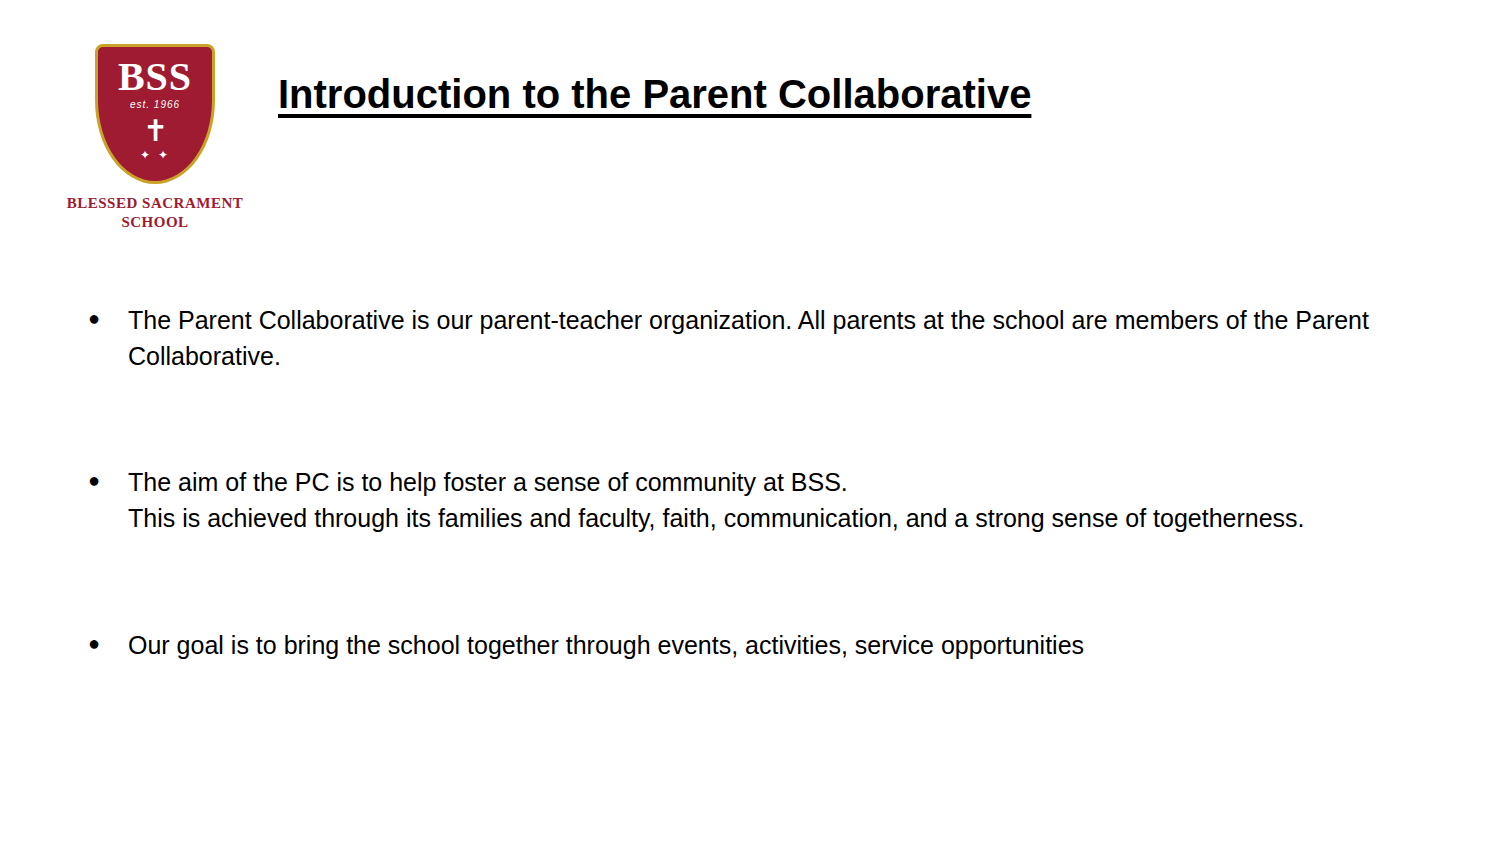BSS
est. 1966
✝
✦ ✦
BLESSED SACRAMENT
SCHOOL
Introduction to the Parent Collaborative
The Parent Collaborative is our parent-teacher organization. All parents at the school are members of the Parent Collaborative.
The aim of the PC is to help foster a sense of community at BSS.
This is achieved through its families and faculty, faith, communication, and a strong sense of togetherness.
Our goal is to bring the school together through events, activities, service opportunities